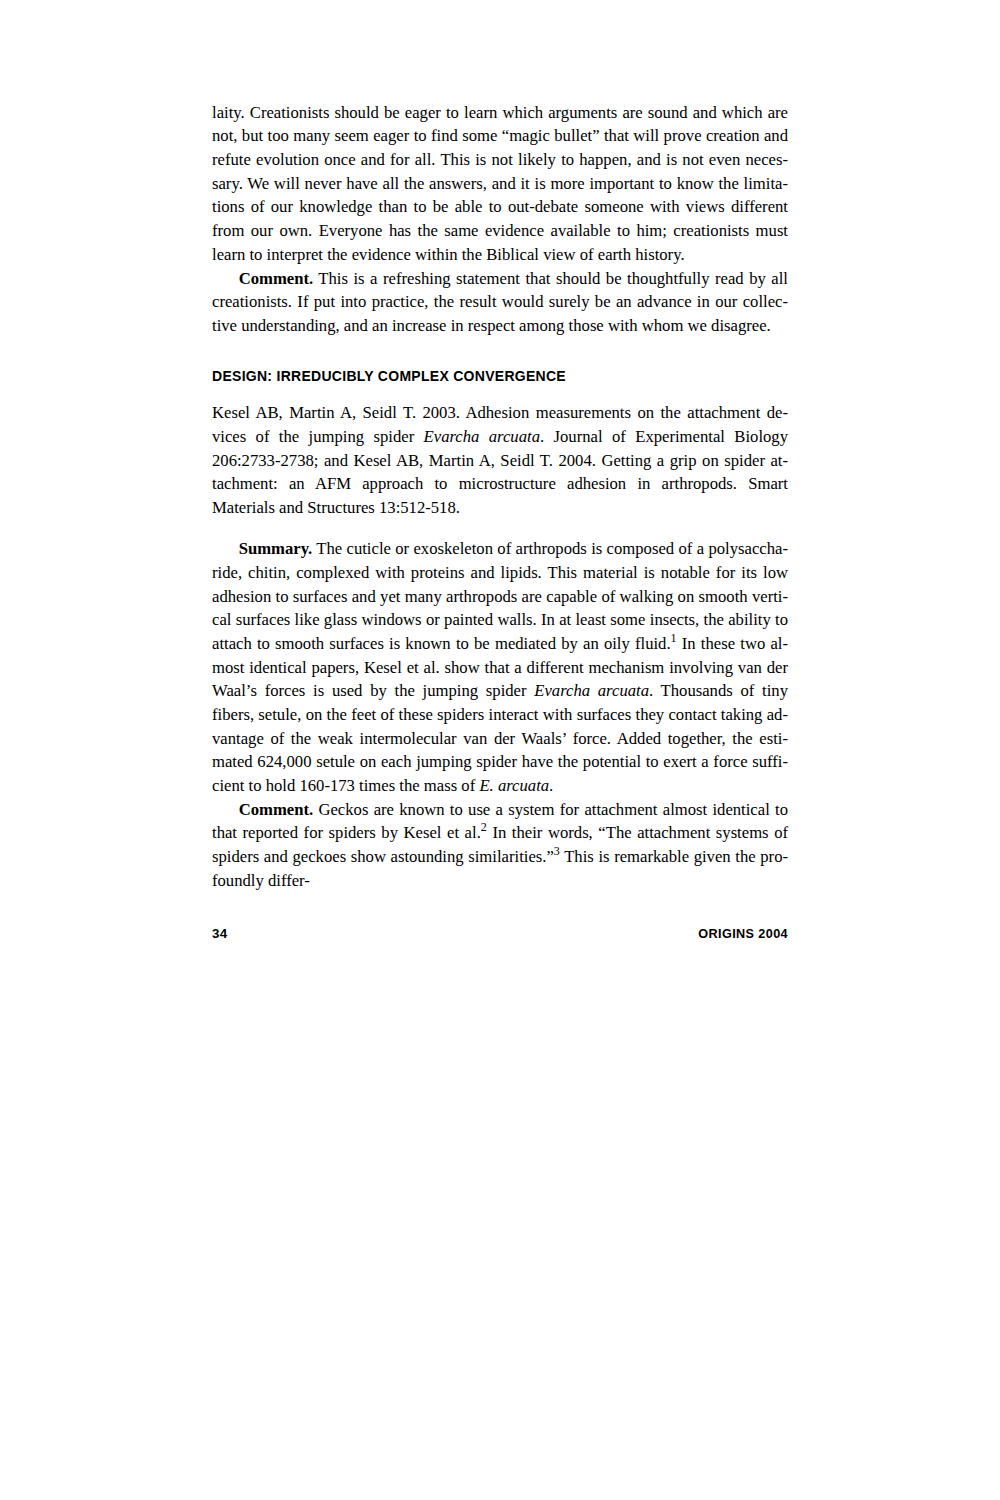laity. Creationists should be eager to learn which arguments are sound and which are not, but too many seem eager to find some “magic bullet” that will prove creation and refute evolution once and for all. This is not likely to happen, and is not even necessary. We will never have all the answers, and it is more important to know the limitations of our knowledge than to be able to out-debate someone with views different from our own. Everyone has the same evidence available to him; creationists must learn to interpret the evidence within the Biblical view of earth history.
Comment. This is a refreshing statement that should be thoughtfully read by all creationists. If put into practice, the result would surely be an advance in our collective understanding, and an increase in respect among those with whom we disagree.
Design: Irreducibly Complex Convergence
Kesel AB, Martin A, Seidl T. 2003. Adhesion measurements on the attachment devices of the jumping spider Evarcha arcuata. Journal of Experimental Biology 206:2733-2738; and Kesel AB, Martin A, Seidl T. 2004. Getting a grip on spider attachment: an AFM approach to microstructure adhesion in arthropods. Smart Materials and Structures 13:512-518.
Summary. The cuticle or exoskeleton of arthropods is composed of a polysaccharide, chitin, complexed with proteins and lipids. This material is notable for its low adhesion to surfaces and yet many arthropods are capable of walking on smooth vertical surfaces like glass windows or painted walls. In at least some insects, the ability to attach to smooth surfaces is known to be mediated by an oily fluid.1 In these two almost identical papers, Kesel et al. show that a different mechanism involving van der Waal’s forces is used by the jumping spider Evarcha arcuata. Thousands of tiny fibers, setule, on the feet of these spiders interact with surfaces they contact taking advantage of the weak intermolecular van der Waals’ force. Added together, the estimated 624,000 setule on each jumping spider have the potential to exert a force sufficient to hold 160-173 times the mass of E. arcuata.
Comment. Geckos are known to use a system for attachment almost identical to that reported for spiders by Kesel et al.2 In their words, “The attachment systems of spiders and geckoes show astounding similarities.”3 This is remarkable given the profoundly differ-
34 ORIGINS 2004